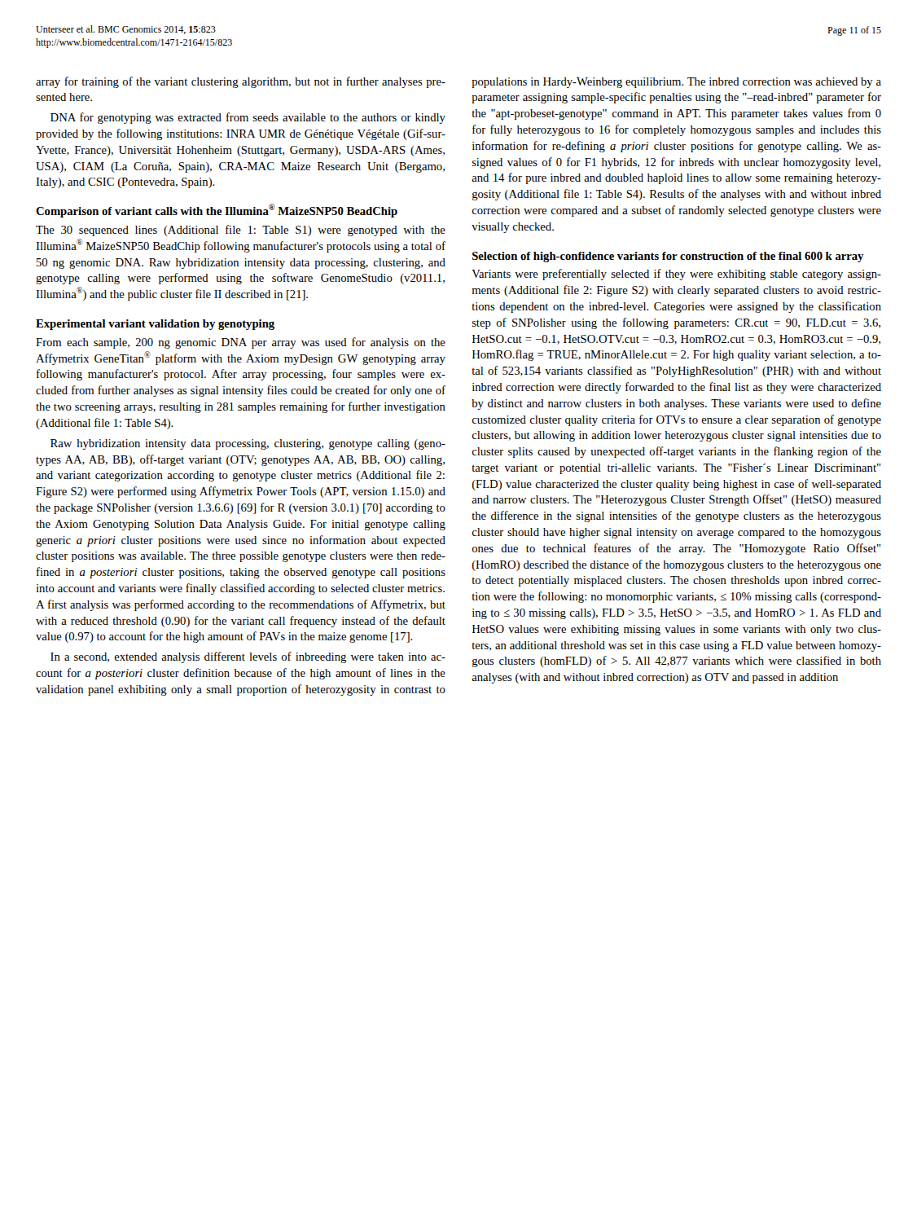Unterseer et al. BMC Genomics 2014, 15:823
http://www.biomedcentral.com/1471-2164/15/823
Page 11 of 15
array for training of the variant clustering algorithm, but not in further analyses presented here.
DNA for genotyping was extracted from seeds available to the authors or kindly provided by the following institutions: INRA UMR de Génétique Végétale (Gif-sur-Yvette, France), Universität Hohenheim (Stuttgart, Germany), USDA-ARS (Ames, USA), CIAM (La Coruña, Spain), CRA-MAC Maize Research Unit (Bergamo, Italy), and CSIC (Pontevedra, Spain).
Comparison of variant calls with the Illumina® MaizeSNP50 BeadChip
The 30 sequenced lines (Additional file 1: Table S1) were genotyped with the Illumina® MaizeSNP50 BeadChip following manufacturer's protocols using a total of 50 ng genomic DNA. Raw hybridization intensity data processing, clustering, and genotype calling were performed using the software GenomeStudio (v2011.1, Illumina®) and the public cluster file II described in [21].
Experimental variant validation by genotyping
From each sample, 200 ng genomic DNA per array was used for analysis on the Affymetrix GeneTitan® platform with the Axiom myDesign GW genotyping array following manufacturer's protocol. After array processing, four samples were excluded from further analyses as signal intensity files could be created for only one of the two screening arrays, resulting in 281 samples remaining for further investigation (Additional file 1: Table S4).
Raw hybridization intensity data processing, clustering, genotype calling (genotypes AA, AB, BB), off-target variant (OTV; genotypes AA, AB, BB, OO) calling, and variant categorization according to genotype cluster metrics (Additional file 2: Figure S2) were performed using Affymetrix Power Tools (APT, version 1.15.0) and the package SNPolisher (version 1.3.6.6) [69] for R (version 3.0.1) [70] according to the Axiom Genotyping Solution Data Analysis Guide. For initial genotype calling generic a priori cluster positions were used since no information about expected cluster positions was available. The three possible genotype clusters were then redefined in a posteriori cluster positions, taking the observed genotype call positions into account and variants were finally classified according to selected cluster metrics. A first analysis was performed according to the recommendations of Affymetrix, but with a reduced threshold (0.90) for the variant call frequency instead of the default value (0.97) to account for the high amount of PAVs in the maize genome [17].
In a second, extended analysis different levels of inbreeding were taken into account for a posteriori cluster definition because of the high amount of lines in the validation panel exhibiting only a small proportion of heterozygosity in contrast to populations in Hardy-Weinberg equilibrium. The inbred correction was achieved by a parameter assigning sample-specific penalties using the "–read-inbred" parameter for the "apt-probeset-genotype" command in APT. This parameter takes values from 0 for fully heterozygous to 16 for completely homozygous samples and includes this information for re-defining a priori cluster positions for genotype calling. We assigned values of 0 for F1 hybrids, 12 for inbreds with unclear homozygosity level, and 14 for pure inbred and doubled haploid lines to allow some remaining heterozygosity (Additional file 1: Table S4). Results of the analyses with and without inbred correction were compared and a subset of randomly selected genotype clusters were visually checked.
Selection of high-confidence variants for construction of the final 600 k array
Variants were preferentially selected if they were exhibiting stable category assignments (Additional file 2: Figure S2) with clearly separated clusters to avoid restrictions dependent on the inbred-level. Categories were assigned by the classification step of SNPolisher using the following parameters: CR.cut = 90, FLD.cut = 3.6, HetSO.cut = −0.1, HetSO.OTV.cut = −0.3, HomRO2.cut = 0.3, HomRO3.cut = −0.9, HomRO.flag = TRUE, nMinorAllele.cut = 2. For high quality variant selection, a total of 523,154 variants classified as "PolyHighResolution" (PHR) with and without inbred correction were directly forwarded to the final list as they were characterized by distinct and narrow clusters in both analyses. These variants were used to define customized cluster quality criteria for OTVs to ensure a clear separation of genotype clusters, but allowing in addition lower heterozygous cluster signal intensities due to cluster splits caused by unexpected off-target variants in the flanking region of the target variant or potential tri-allelic variants. The "Fisher´s Linear Discriminant" (FLD) value characterized the cluster quality being highest in case of well-separated and narrow clusters. The "Heterozygous Cluster Strength Offset" (HetSO) measured the difference in the signal intensities of the genotype clusters as the heterozygous cluster should have higher signal intensity on average compared to the homozygous ones due to technical features of the array. The "Homozygote Ratio Offset" (HomRO) described the distance of the homozygous clusters to the heterozygous one to detect potentially misplaced clusters. The chosen thresholds upon inbred correction were the following: no monomorphic variants, ≤ 10% missing calls (corresponding to ≤ 30 missing calls), FLD > 3.5, HetSO > −3.5, and HomRO > 1. As FLD and HetSO values were exhibiting missing values in some variants with only two clusters, an additional threshold was set in this case using a FLD value between homozygous clusters (homFLD) of > 5. All 42,877 variants which were classified in both analyses (with and without inbred correction) as OTV and passed in addition